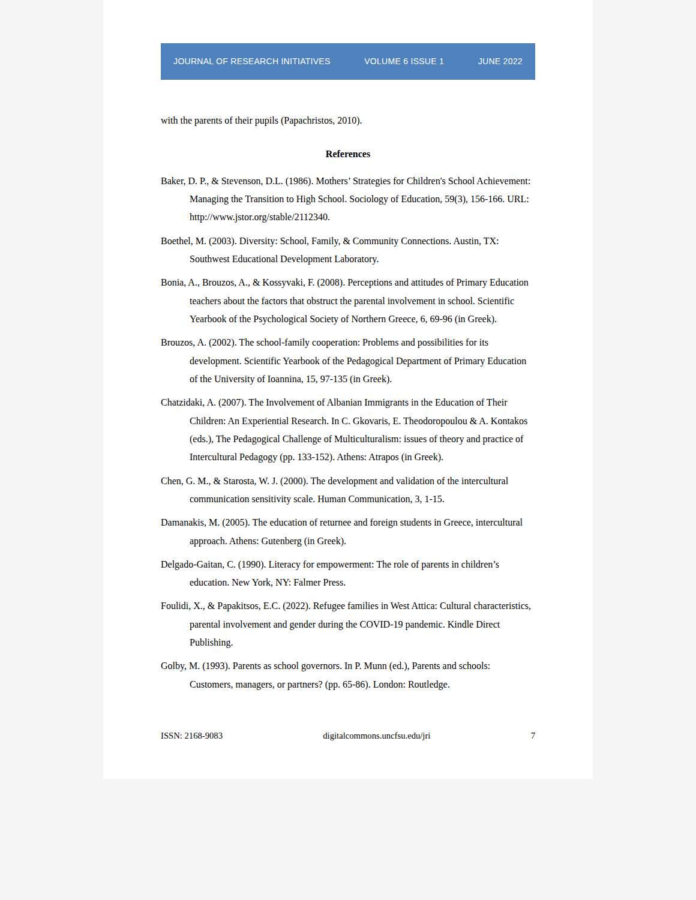JOURNAL OF RESEARCH INITIATIVES VOLUME 6 ISSUE 1 JUNE 2022
with the parents of their pupils (Papachristos, 2010).
References
Baker, D. P., & Stevenson, D.L. (1986). Mothers’ Strategies for Children's School Achievement: Managing the Transition to High School. Sociology of Education, 59(3), 156-166. URL: http://www.jstor.org/stable/2112340.
Boethel, M. (2003). Diversity: School, Family, & Community Connections. Austin, TX: Southwest Educational Development Laboratory.
Bonia, A., Brouzos, A., & Kossyvaki, F. (2008). Perceptions and attitudes of Primary Education teachers about the factors that obstruct the parental involvement in school. Scientific Yearbook of the Psychological Society of Northern Greece, 6, 69-96 (in Greek).
Brouzos, A. (2002). The school-family cooperation: Problems and possibilities for its development. Scientific Yearbook of the Pedagogical Department of Primary Education of the University of Ioannina, 15, 97-135 (in Greek).
Chatzidaki, A. (2007). The Involvement of Albanian Immigrants in the Education of Their Children: An Experiential Research. In C. Gkovaris, E. Theodoropoulou & A. Kontakos (eds.), The Pedagogical Challenge of Multiculturalism: issues of theory and practice of Intercultural Pedagogy (pp. 133-152). Athens: Atrapos (in Greek).
Chen, G. M., & Starosta, W. J. (2000). The development and validation of the intercultural communication sensitivity scale. Human Communication, 3, 1-15.
Damanakis, M. (2005). The education of returnee and foreign students in Greece, intercultural approach. Athens: Gutenberg (in Greek).
Delgado-Gaitan, C. (1990). Literacy for empowerment: The role of parents in children’s education. New York, NY: Falmer Press.
Foulidi, X., & Papakitsos, E.C. (2022). Refugee families in West Attica: Cultural characteristics, parental involvement and gender during the COVID-19 pandemic. Kindle Direct Publishing.
Golby, M. (1993). Parents as school governors. In P. Munn (ed.), Parents and schools: Customers, managers, or partners? (pp. 65-86). London: Routledge.
ISSN: 2168-9083 digitalcommons.uncfsu.edu/jri 7